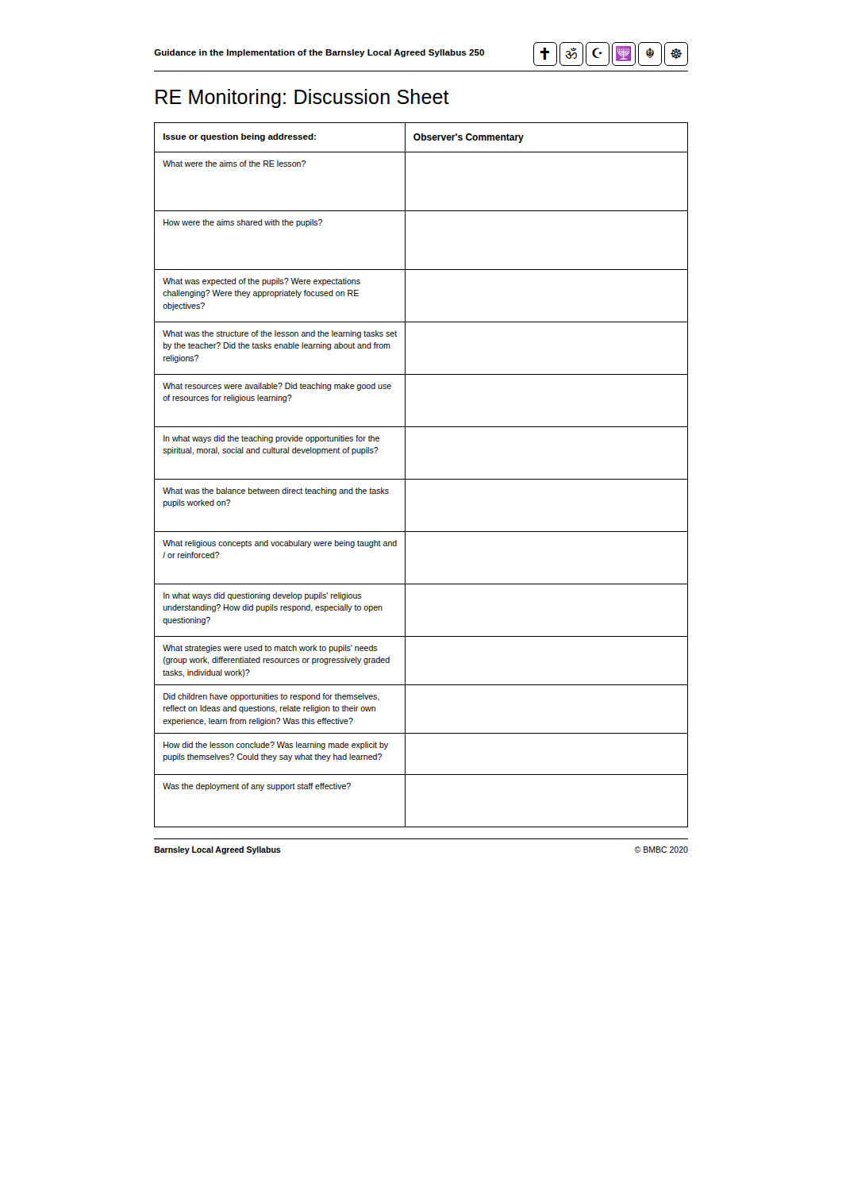Guidance in the Implementation of the Barnsley Local Agreed Syllabus 250
✝
ॐ
☪
🕎
☬
☸
RE Monitoring: Discussion Sheet
| Issue or question being addressed: | Observer's Commentary |
| --- | --- |
| What were the aims of the RE lesson? | |
| How were the aims shared with the pupils? | |
| What was expected of the pupils? Were expectations challenging? Were they appropriately focused on RE objectives? | |
| What was the structure of the lesson and the learning tasks set by the teacher? Did the tasks enable learning about and from religions? | |
| What resources were available? Did teaching make good use of resources for religious learning? | |
| In what ways did the teaching provide opportunities for the spiritual, moral, social and cultural development of pupils? | |
| What was the balance between direct teaching and the tasks pupils worked on? | |
| What religious concepts and vocabulary were being taught and / or reinforced? | |
| In what ways did questioning develop pupils' religious understanding? How did pupils respond, especially to open questioning? | |
| What strategies were used to match work to pupils' needs (group work, differentiated resources or progressively graded tasks, individual work)? | |
| Did children have opportunities to respond for themselves, reflect on Ideas and questions, relate religion to their own experience, learn from religion? Was this effective? | |
| How did the lesson conclude? Was learning made explicit by pupils themselves? Could they say what they had learned? | |
| Was the deployment of any support staff effective? | |
Barnsley Local Agreed Syllabus
© BMBC 2020